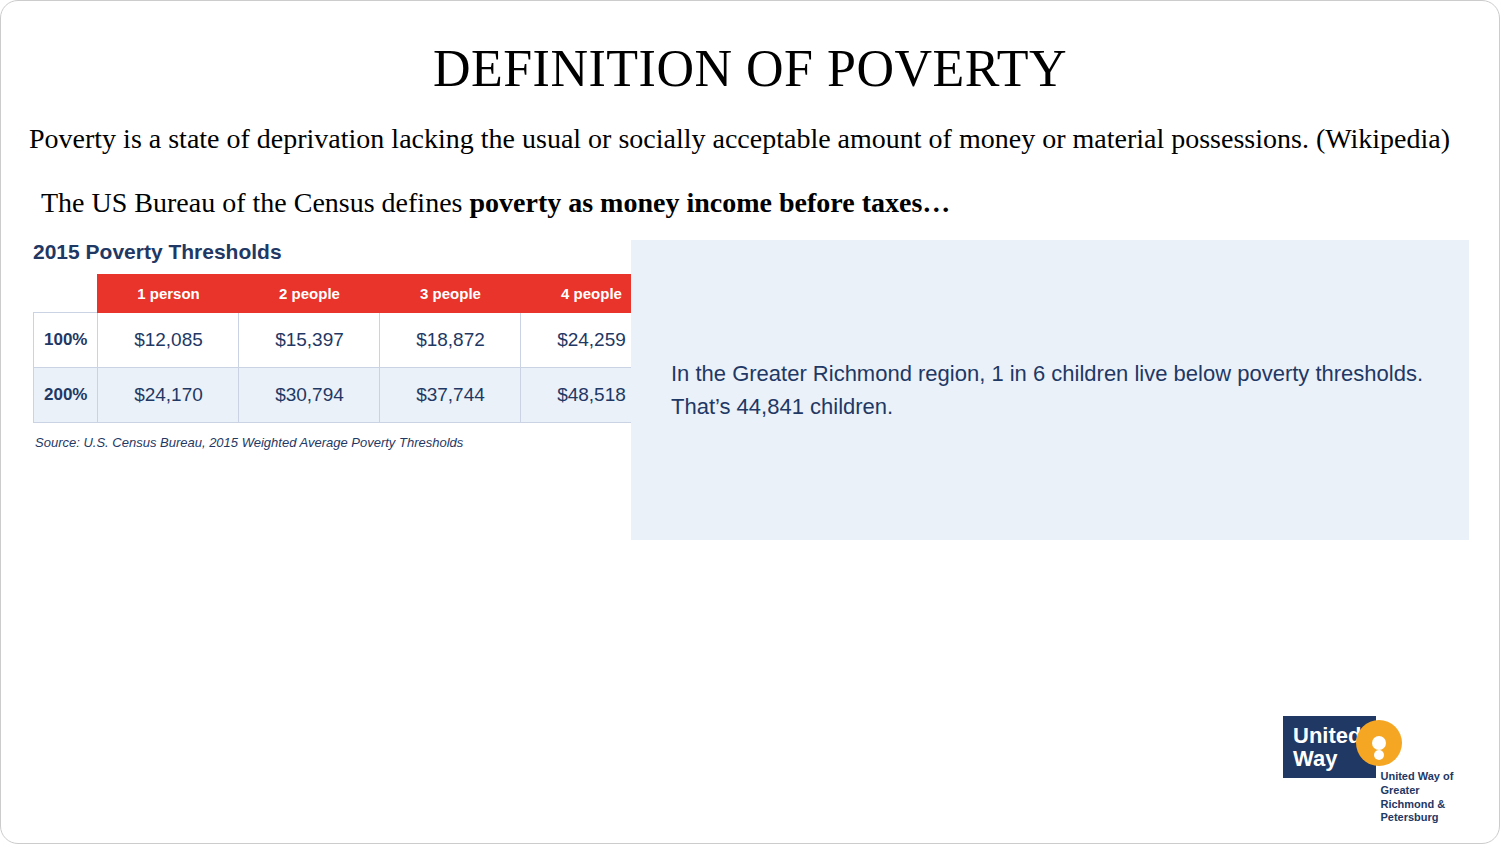DEFINITION OF POVERTY
Poverty is a state of deprivation lacking the usual or socially acceptable amount of money or material possessions. (Wikipedia)
The US Bureau of the Census defines poverty as money income before taxes…
2015 Poverty Thresholds
| | 1 person | 2 people | 3 people | 4 people |
| --- | --- | --- | --- | --- |
| 100% | $12,085 | $15,397 | $18,872 | $24,259 |
| 200% | $24,170 | $30,794 | $37,744 | $48,518 |
Source: U.S. Census Bureau, 2015 Weighted Average Poverty Thresholds
In the Greater Richmond region, 1 in 6 children live below poverty thresholds. That’s 44,841 children.
United
Way
United Way of Greater
Richmond & Petersburg